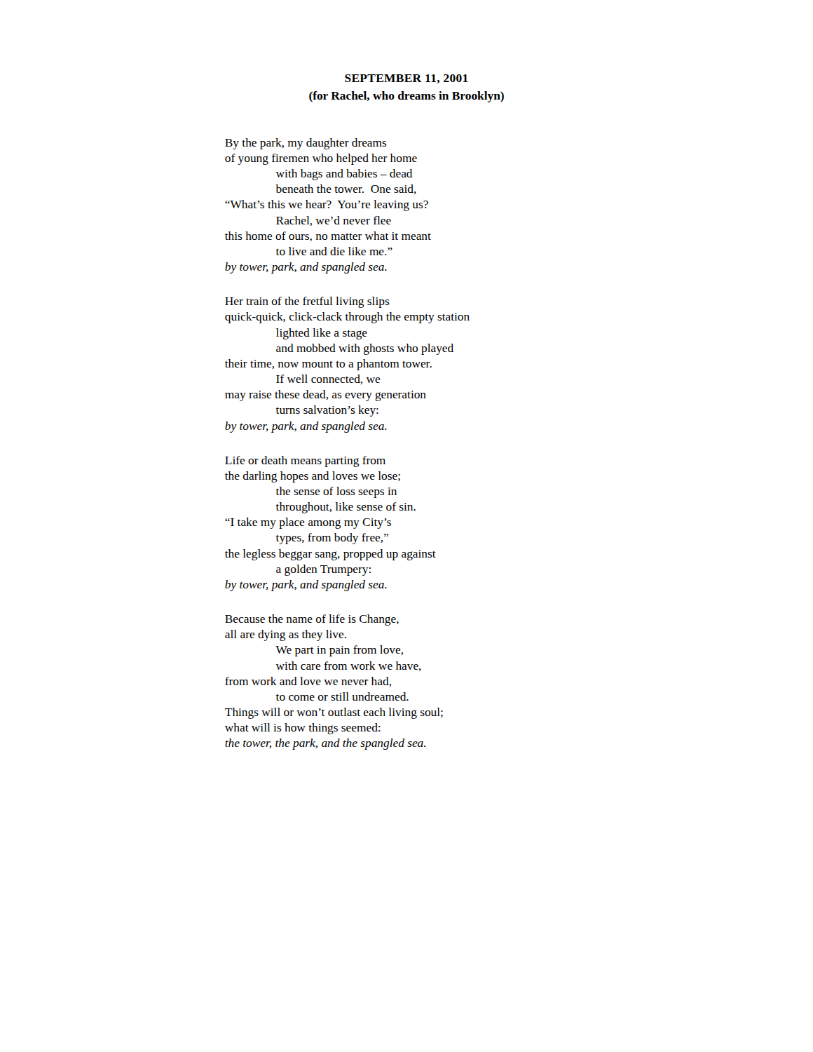SEPTEMBER 11, 2001
(for Rachel, who dreams in Brooklyn)
By the park, my daughter dreams
of young firemen who helped her home
with bags and babies – dead
beneath the tower. One said,
“What’s this we hear? You’re leaving us?
Rachel, we’d never flee
this home of ours, no matter what it meant
to live and die like me.”
by tower, park, and spangled sea.
Her train of the fretful living slips
quick-quick, click-clack through the empty station
lighted like a stage
and mobbed with ghosts who played
their time, now mount to a phantom tower.
If well connected, we
may raise these dead, as every generation
turns salvation’s key:
by tower, park, and spangled sea.
Life or death means parting from
the darling hopes and loves we lose;
the sense of loss seeps in
throughout, like sense of sin.
“I take my place among my City’s
types, from body free,”
the legless beggar sang, propped up against
a golden Trumpery:
by tower, park, and spangled sea.
Because the name of life is Change,
all are dying as they live.
We part in pain from love,
with care from work we have,
from work and love we never had,
to come or still undreamed.
Things will or won’t outlast each living soul;
what will is how things seemed:
the tower, the park, and the spangled sea.